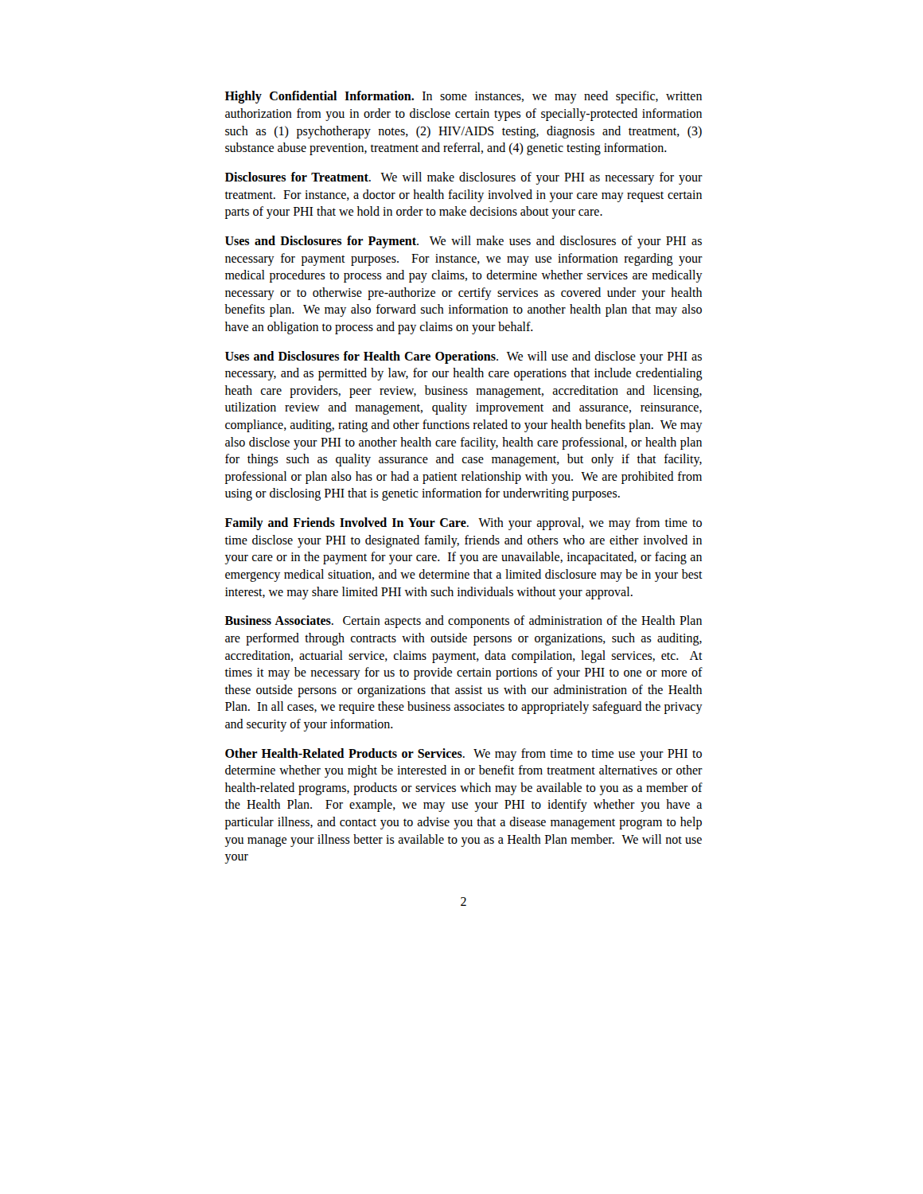Highly Confidential Information. In some instances, we may need specific, written authorization from you in order to disclose certain types of specially-protected information such as (1) psychotherapy notes, (2) HIV/AIDS testing, diagnosis and treatment, (3) substance abuse prevention, treatment and referral, and (4) genetic testing information.
Disclosures for Treatment. We will make disclosures of your PHI as necessary for your treatment. For instance, a doctor or health facility involved in your care may request certain parts of your PHI that we hold in order to make decisions about your care.
Uses and Disclosures for Payment. We will make uses and disclosures of your PHI as necessary for payment purposes. For instance, we may use information regarding your medical procedures to process and pay claims, to determine whether services are medically necessary or to otherwise pre-authorize or certify services as covered under your health benefits plan. We may also forward such information to another health plan that may also have an obligation to process and pay claims on your behalf.
Uses and Disclosures for Health Care Operations. We will use and disclose your PHI as necessary, and as permitted by law, for our health care operations that include credentialing heath care providers, peer review, business management, accreditation and licensing, utilization review and management, quality improvement and assurance, reinsurance, compliance, auditing, rating and other functions related to your health benefits plan. We may also disclose your PHI to another health care facility, health care professional, or health plan for things such as quality assurance and case management, but only if that facility, professional or plan also has or had a patient relationship with you. We are prohibited from using or disclosing PHI that is genetic information for underwriting purposes.
Family and Friends Involved In Your Care. With your approval, we may from time to time disclose your PHI to designated family, friends and others who are either involved in your care or in the payment for your care. If you are unavailable, incapacitated, or facing an emergency medical situation, and we determine that a limited disclosure may be in your best interest, we may share limited PHI with such individuals without your approval.
Business Associates. Certain aspects and components of administration of the Health Plan are performed through contracts with outside persons or organizations, such as auditing, accreditation, actuarial service, claims payment, data compilation, legal services, etc. At times it may be necessary for us to provide certain portions of your PHI to one or more of these outside persons or organizations that assist us with our administration of the Health Plan. In all cases, we require these business associates to appropriately safeguard the privacy and security of your information.
Other Health-Related Products or Services. We may from time to time use your PHI to determine whether you might be interested in or benefit from treatment alternatives or other health-related programs, products or services which may be available to you as a member of the Health Plan. For example, we may use your PHI to identify whether you have a particular illness, and contact you to advise you that a disease management program to help you manage your illness better is available to you as a Health Plan member. We will not use your
2